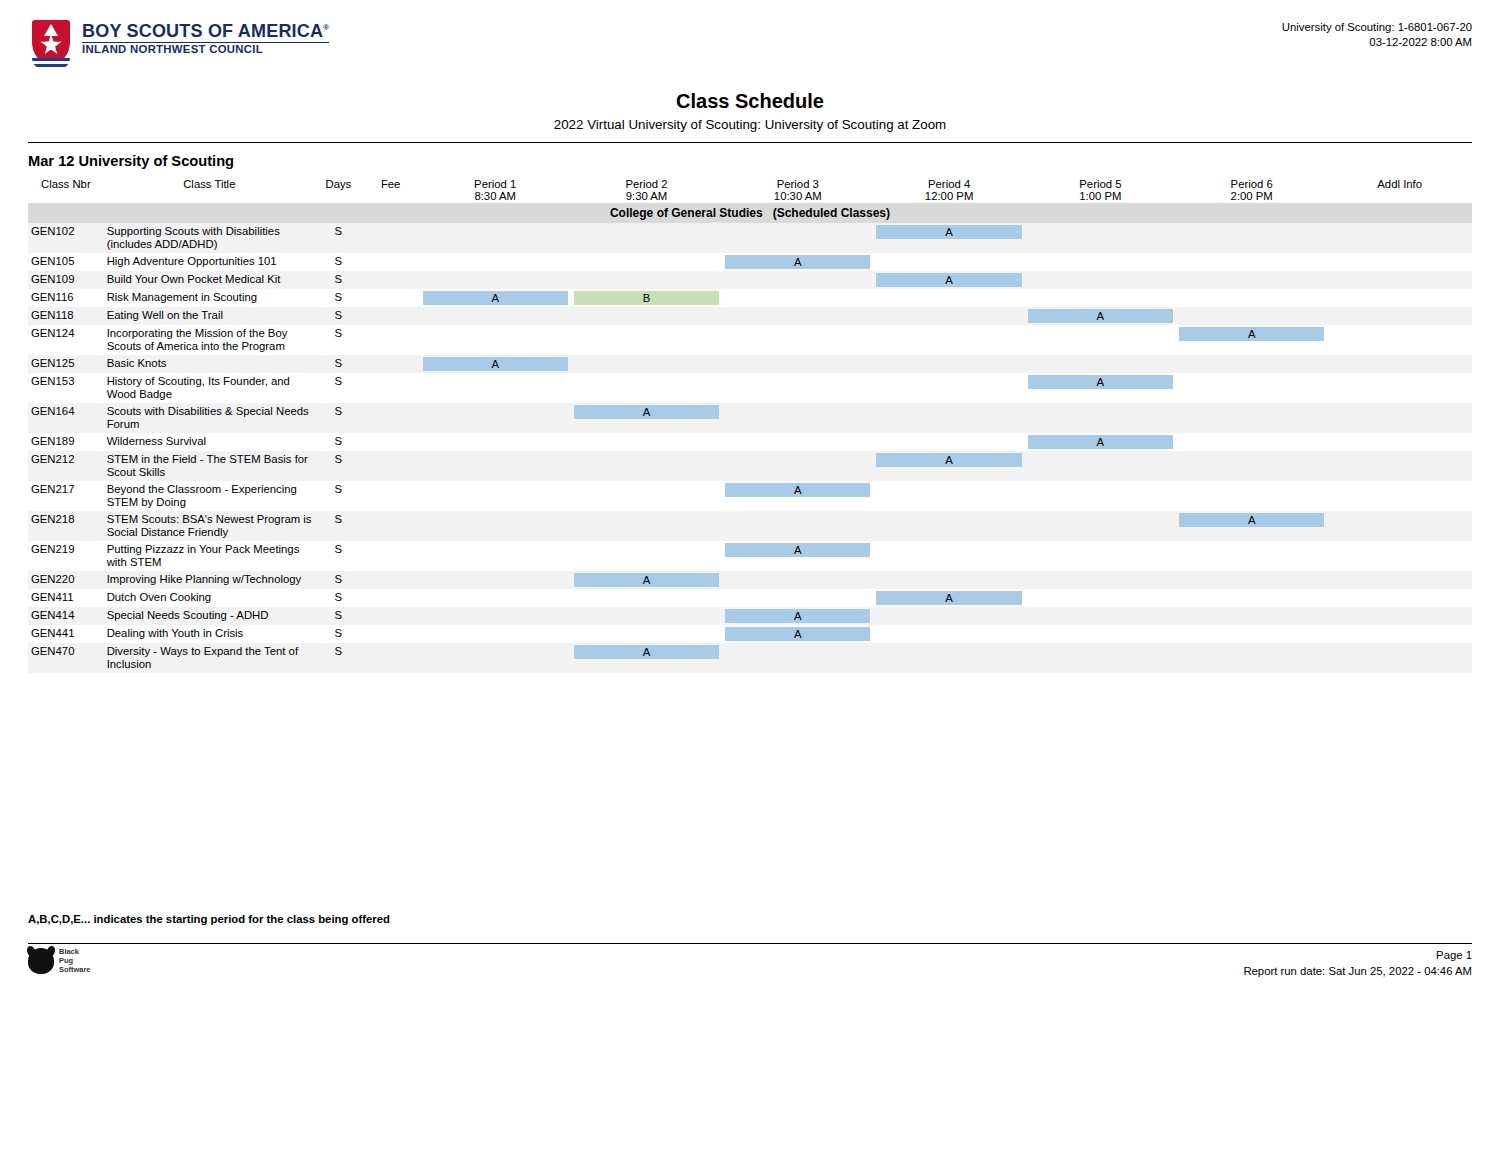BOY SCOUTS OF AMERICA®
INLAND NORTHWEST COUNCIL
University of Scouting: 1-6801-067-20
03-12-2022 8:00 AM
Class Schedule
2022 Virtual University of Scouting: University of Scouting at Zoom
Mar 12 University of Scouting
| College of General Studies (Scheduled Classes) |
| Class Nbr | Class Title | Days | Fee | Period 1 8:30 AM | Period 2 9:30 AM | Period 3 10:30 AM | Period 4 12:00 PM | Period 5 1:00 PM | Period 6 2:00 PM | Addl Info |
| GEN102 | Supporting Scouts with Disabilities (includes ADD/ADHD) | S | | | | | A | | | |
| GEN105 | High Adventure Opportunities 101 | S | | | | A | | | | |
| GEN109 | Build Your Own Pocket Medical Kit | S | | | | | A | | | |
| GEN116 | Risk Management in Scouting | S | | A | B | | | | | |
| GEN118 | Eating Well on the Trail | S | | | | | | A | | |
| GEN124 | Incorporating the Mission of the Boy Scouts of America into the Program | S | | | | | | | A | |
| GEN125 | Basic Knots | S | | A | | | | | | |
| GEN153 | History of Scouting, Its Founder, and Wood Badge | S | | | | | | A | | |
| GEN164 | Scouts with Disabilities & Special Needs Forum | S | | | A | | | | | |
| GEN189 | Wilderness Survival | S | | | | | | A | | |
| GEN212 | STEM in the Field - The STEM Basis for Scout Skills | S | | | | | A | | | |
| GEN217 | Beyond the Classroom - Experiencing STEM by Doing | S | | | | A | | | | |
| GEN218 | STEM Scouts: BSA's Newest Program is Social Distance Friendly | S | | | | | | | A | |
| GEN219 | Putting Pizzazz in Your Pack Meetings with STEM | S | | | | A | | | | |
| GEN220 | Improving Hike Planning w/Technology | S | | | A | | | | | |
| GEN411 | Dutch Oven Cooking | S | | | | | A | | | |
| GEN414 | Special Needs Scouting - ADHD | S | | | | A | | | | |
| GEN441 | Dealing with Youth in Crisis | S | | | | A | | | | |
| GEN470 | Diversity - Ways to Expand the Tent of Inclusion | S | | | A | | | | | |
A,B,C,D,E... indicates the starting period for the class being offered
Black
Pug
Software
Page 1
Report run date: Sat Jun 25, 2022 - 04:46 AM